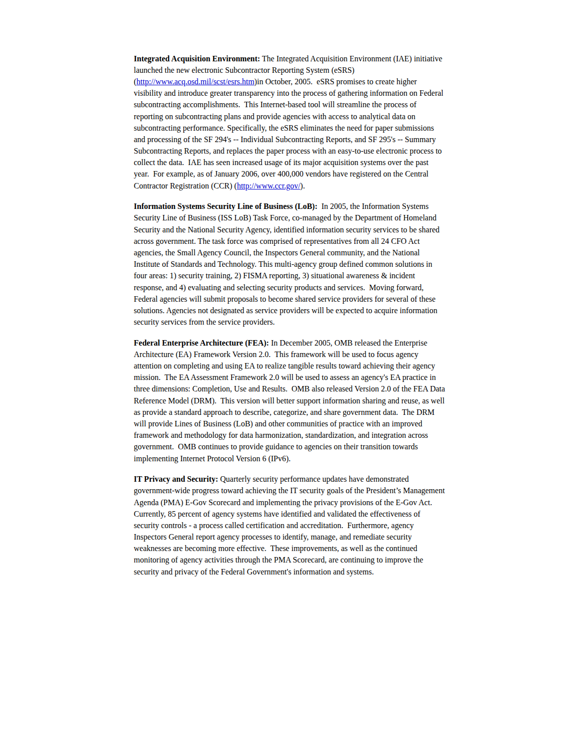Integrated Acquisition Environment: The Integrated Acquisition Environment (IAE) initiative launched the new electronic Subcontractor Reporting System (eSRS) (http://www.acq.osd.mil/scst/esrs.htm)in October, 2005. eSRS promises to create higher visibility and introduce greater transparency into the process of gathering information on Federal subcontracting accomplishments. This Internet-based tool will streamline the process of reporting on subcontracting plans and provide agencies with access to analytical data on subcontracting performance. Specifically, the eSRS eliminates the need for paper submissions and processing of the SF 294's -- Individual Subcontracting Reports, and SF 295's -- Summary Subcontracting Reports, and replaces the paper process with an easy-to-use electronic process to collect the data. IAE has seen increased usage of its major acquisition systems over the past year. For example, as of January 2006, over 400,000 vendors have registered on the Central Contractor Registration (CCR) (http://www.ccr.gov/).
Information Systems Security Line of Business (LoB): In 2005, the Information Systems Security Line of Business (ISS LoB) Task Force, co-managed by the Department of Homeland Security and the National Security Agency, identified information security services to be shared across government. The task force was comprised of representatives from all 24 CFO Act agencies, the Small Agency Council, the Inspectors General community, and the National Institute of Standards and Technology. This multi-agency group defined common solutions in four areas: 1) security training, 2) FISMA reporting, 3) situational awareness & incident response, and 4) evaluating and selecting security products and services. Moving forward, Federal agencies will submit proposals to become shared service providers for several of these solutions. Agencies not designated as service providers will be expected to acquire information security services from the service providers.
Federal Enterprise Architecture (FEA): In December 2005, OMB released the Enterprise Architecture (EA) Framework Version 2.0. This framework will be used to focus agency attention on completing and using EA to realize tangible results toward achieving their agency mission. The EA Assessment Framework 2.0 will be used to assess an agency's EA practice in three dimensions: Completion, Use and Results. OMB also released Version 2.0 of the FEA Data Reference Model (DRM). This version will better support information sharing and reuse, as well as provide a standard approach to describe, categorize, and share government data. The DRM will provide Lines of Business (LoB) and other communities of practice with an improved framework and methodology for data harmonization, standardization, and integration across government. OMB continues to provide guidance to agencies on their transition towards implementing Internet Protocol Version 6 (IPv6).
IT Privacy and Security: Quarterly security performance updates have demonstrated government-wide progress toward achieving the IT security goals of the President’s Management Agenda (PMA) E-Gov Scorecard and implementing the privacy provisions of the E-Gov Act. Currently, 85 percent of agency systems have identified and validated the effectiveness of security controls - a process called certification and accreditation. Furthermore, agency Inspectors General report agency processes to identify, manage, and remediate security weaknesses are becoming more effective. These improvements, as well as the continued monitoring of agency activities through the PMA Scorecard, are continuing to improve the security and privacy of the Federal Government's information and systems.